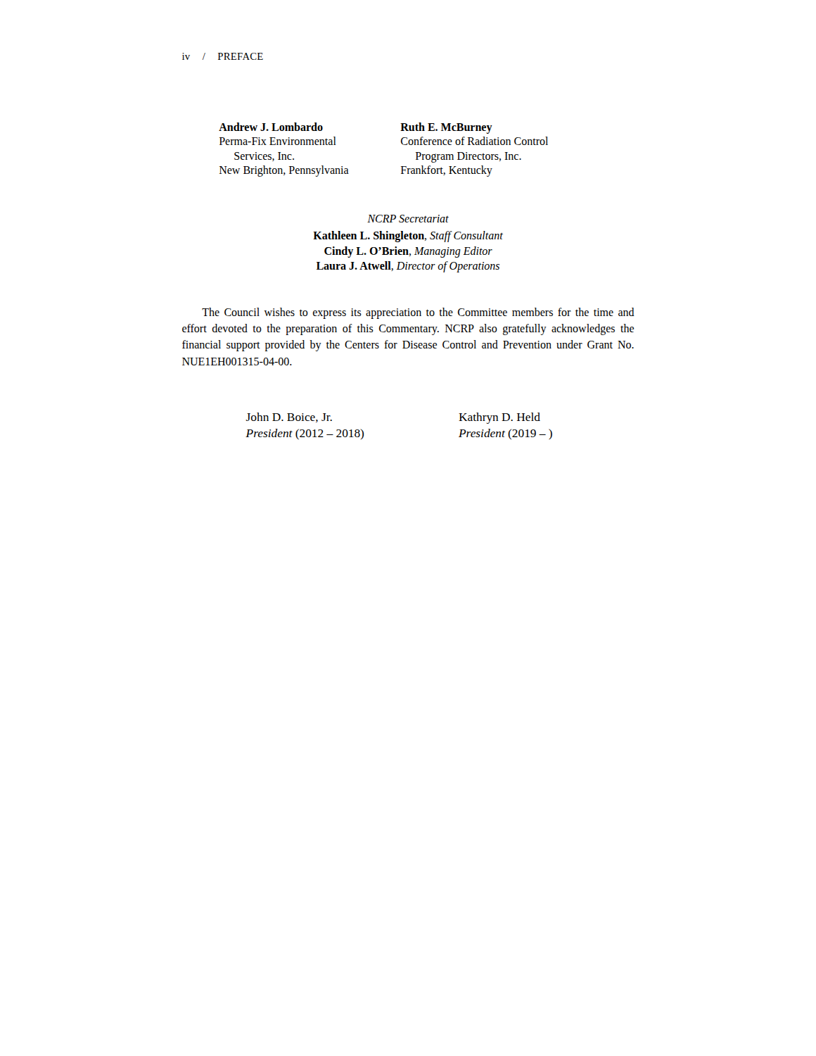iv/PREFACE
| Andrew J. Lombardo Perma-Fix Environmental Services, Inc. New Brighton, Pennsylvania | Ruth E. McBurney Conference of Radiation Control Program Directors, Inc. Frankfort, Kentucky |
NCRP Secretariat
Kathleen L. Shingleton, Staff Consultant
Cindy L. O’Brien, Managing Editor
Laura J. Atwell, Director of Operations
The Council wishes to express its appreciation to the Committee members for the time and effort devoted to the preparation of this Commentary. NCRP also gratefully acknowledges the financial support provided by the Centers for Disease Control and Prevention under Grant No. NUE1EH001315-04-00.
| John D. Boice, Jr. President (2012 – 2018) | Kathryn D. Held President (2019 – ) |